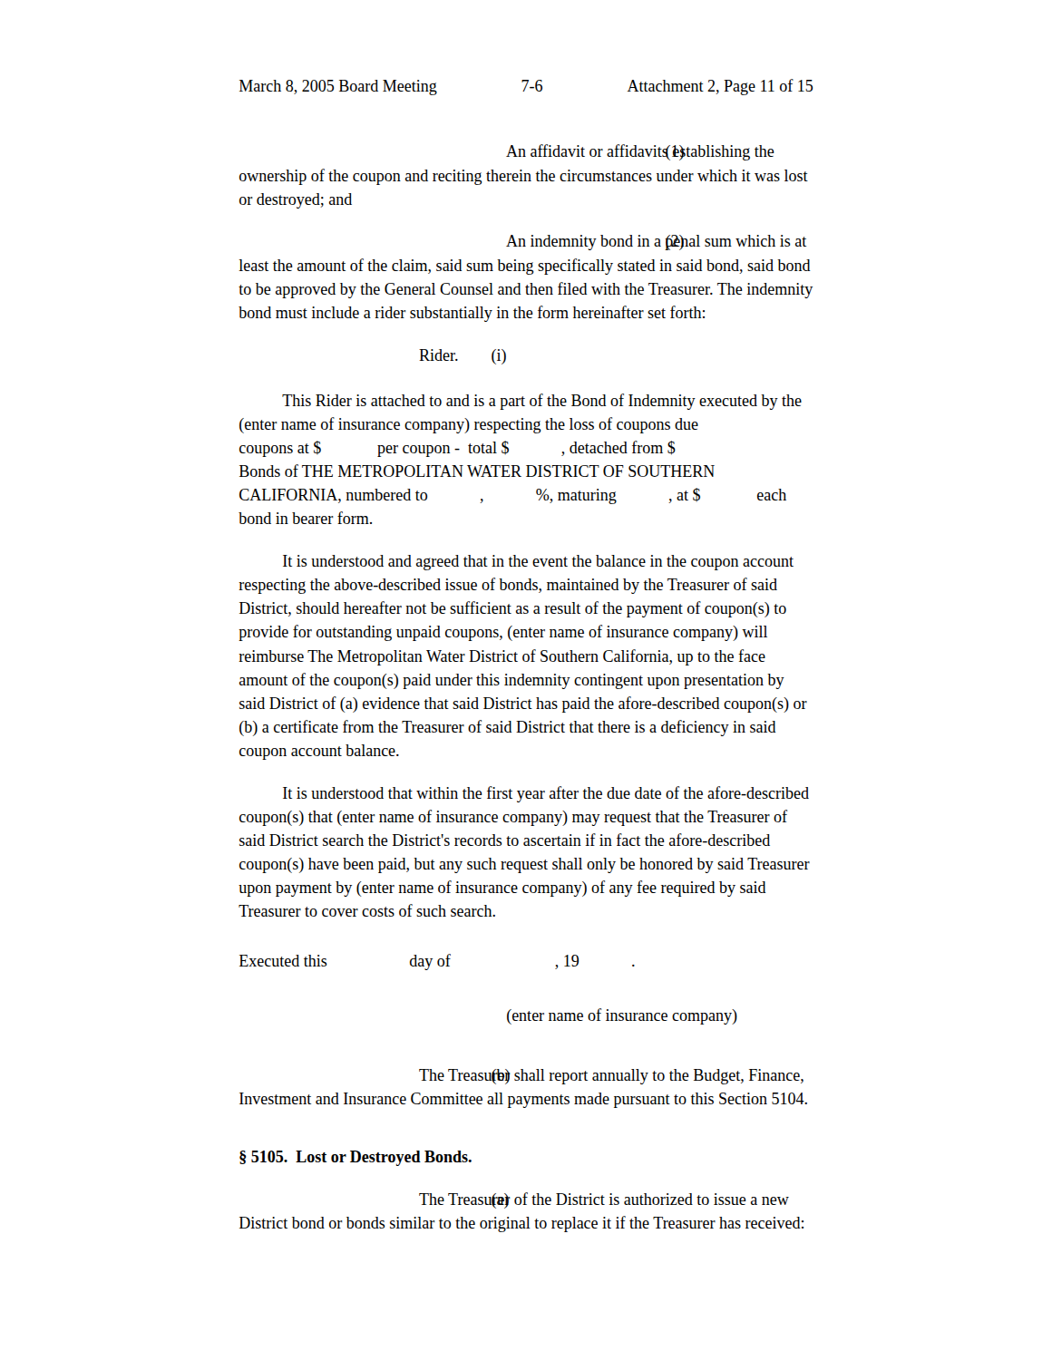March 8, 2005 Board Meeting
7-6
Attachment 2, Page 11 of 15
(1) An affidavit or affidavits establishing the ownership of the coupon and reciting therein the circumstances under which it was lost or destroyed; and
(2) An indemnity bond in a penal sum which is at least the amount of the claim, said sum being specifically stated in said bond, said bond to be approved by the General Counsel and then filed with the Treasurer. The indemnity bond must include a rider substantially in the form hereinafter set forth:
(i) Rider.
This Rider is attached to and is a part of the Bond of Indemnity executed by the (enter name of insurance company) respecting the loss of coupons due coupons at $ per coupon - total $ , detached from $ Bonds of THE METROPOLITAN WATER DISTRICT OF SOUTHERN CALIFORNIA, numbered to , %, maturing , at $ each bond in bearer form.
It is understood and agreed that in the event the balance in the coupon account respecting the above-described issue of bonds, maintained by the Treasurer of said District, should hereafter not be sufficient as a result of the payment of coupon(s) to provide for outstanding unpaid coupons, (enter name of insurance company) will reimburse The Metropolitan Water District of Southern California, up to the face amount of the coupon(s) paid under this indemnity contingent upon presentation by said District of (a) evidence that said District has paid the afore-described coupon(s) or (b) a certificate from the Treasurer of said District that there is a deficiency in said coupon account balance.
It is understood that within the first year after the due date of the afore-described coupon(s) that (enter name of insurance company) may request that the Treasurer of said District search the District's records to ascertain if in fact the afore-described coupon(s) have been paid, but any such request shall only be honored by said Treasurer upon payment by (enter name of insurance company) of any fee required by said Treasurer to cover costs of such search.
Executed this day of , 19 .
(enter name of insurance company)
(b) The Treasurer shall report annually to the Budget, Finance, Investment and Insurance Committee all payments made pursuant to this Section 5104.
§ 5105. Lost or Destroyed Bonds.
(a) The Treasurer of the District is authorized to issue a new District bond or bonds similar to the original to replace it if the Treasurer has received: